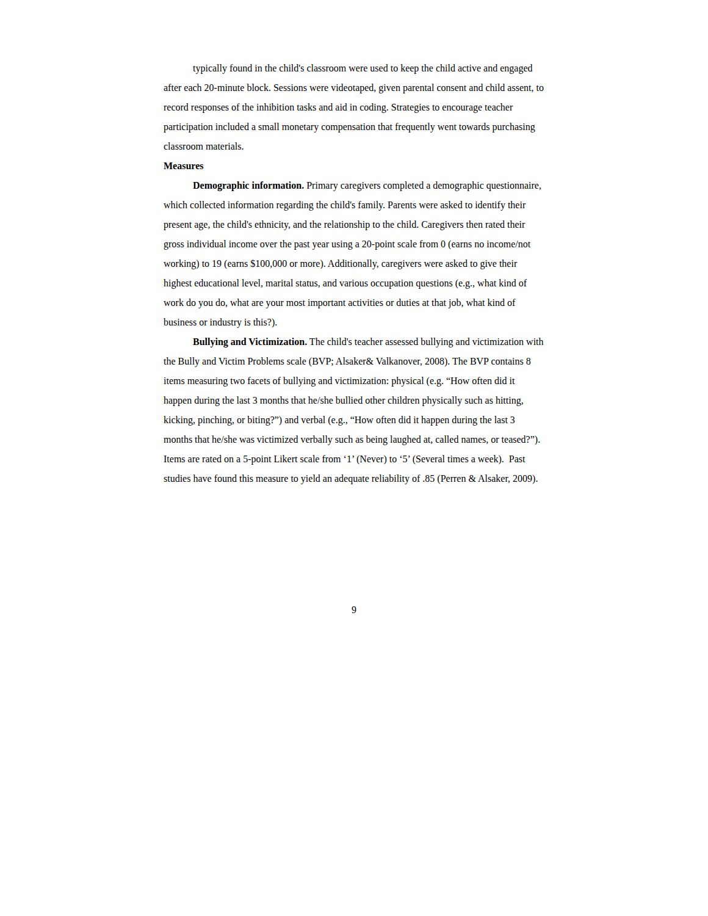typically found in the child's classroom were used to keep the child active and engaged after each 20-minute block. Sessions were videotaped, given parental consent and child assent, to record responses of the inhibition tasks and aid in coding. Strategies to encourage teacher participation included a small monetary compensation that frequently went towards purchasing classroom materials.
Measures
Demographic information. Primary caregivers completed a demographic questionnaire, which collected information regarding the child's family. Parents were asked to identify their present age, the child's ethnicity, and the relationship to the child. Caregivers then rated their gross individual income over the past year using a 20-point scale from 0 (earns no income/not working) to 19 (earns $100,000 or more). Additionally, caregivers were asked to give their highest educational level, marital status, and various occupation questions (e.g., what kind of work do you do, what are your most important activities or duties at that job, what kind of business or industry is this?).
Bullying and Victimization. The child's teacher assessed bullying and victimization with the Bully and Victim Problems scale (BVP; Alsaker& Valkanover, 2008). The BVP contains 8 items measuring two facets of bullying and victimization: physical (e.g. “How often did it happen during the last 3 months that he/she bullied other children physically such as hitting, kicking, pinching, or biting?”) and verbal (e.g., “How often did it happen during the last 3 months that he/she was victimized verbally such as being laughed at, called names, or teased?”). Items are rated on a 5-point Likert scale from ‘1’ (Never) to ‘5’ (Several times a week). Past studies have found this measure to yield an adequate reliability of .85 (Perren & Alsaker, 2009).
9